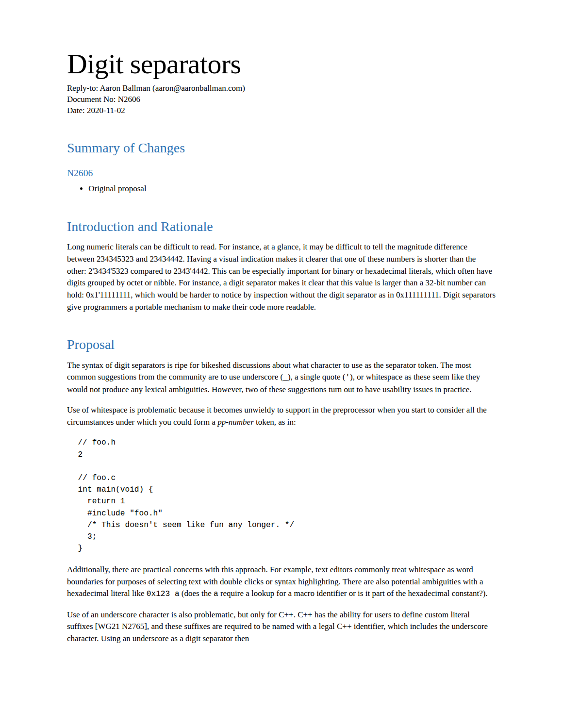Digit separators
Reply-to: Aaron Ballman (aaron@aaronballman.com)
Document No: N2606
Date: 2020-11-02
Summary of Changes
N2606
Original proposal
Introduction and Rationale
Long numeric literals can be difficult to read. For instance, at a glance, it may be difficult to tell the magnitude difference between 234345323 and 23434442. Having a visual indication makes it clearer that one of these numbers is shorter than the other: 2'3434'5323 compared to 2343'4442. This can be especially important for binary or hexadecimal literals, which often have digits grouped by octet or nibble. For instance, a digit separator makes it clear that this value is larger than a 32-bit number can hold: 0x1'11111111, which would be harder to notice by inspection without the digit separator as in 0x111111111. Digit separators give programmers a portable mechanism to make their code more readable.
Proposal
The syntax of digit separators is ripe for bikeshed discussions about what character to use as the separator token. The most common suggestions from the community are to use underscore (_), a single quote ('), or whitespace as these seem like they would not produce any lexical ambiguities. However, two of these suggestions turn out to have usability issues in practice.
Use of whitespace is problematic because it becomes unwieldy to support in the preprocessor when you start to consider all the circumstances under which you could form a pp-number token, as in:
// foo.h
2

// foo.c
int main(void) {
  return 1
  #include "foo.h"
  /* This doesn't seem like fun any longer. */
  3;
}
Additionally, there are practical concerns with this approach. For example, text editors commonly treat whitespace as word boundaries for purposes of selecting text with double clicks or syntax highlighting. There are also potential ambiguities with a hexadecimal literal like 0x123 a (does the a require a lookup for a macro identifier or is it part of the hexadecimal constant?).
Use of an underscore character is also problematic, but only for C++. C++ has the ability for users to define custom literal suffixes [WG21 N2765], and these suffixes are required to be named with a legal C++ identifier, which includes the underscore character. Using an underscore as a digit separator then